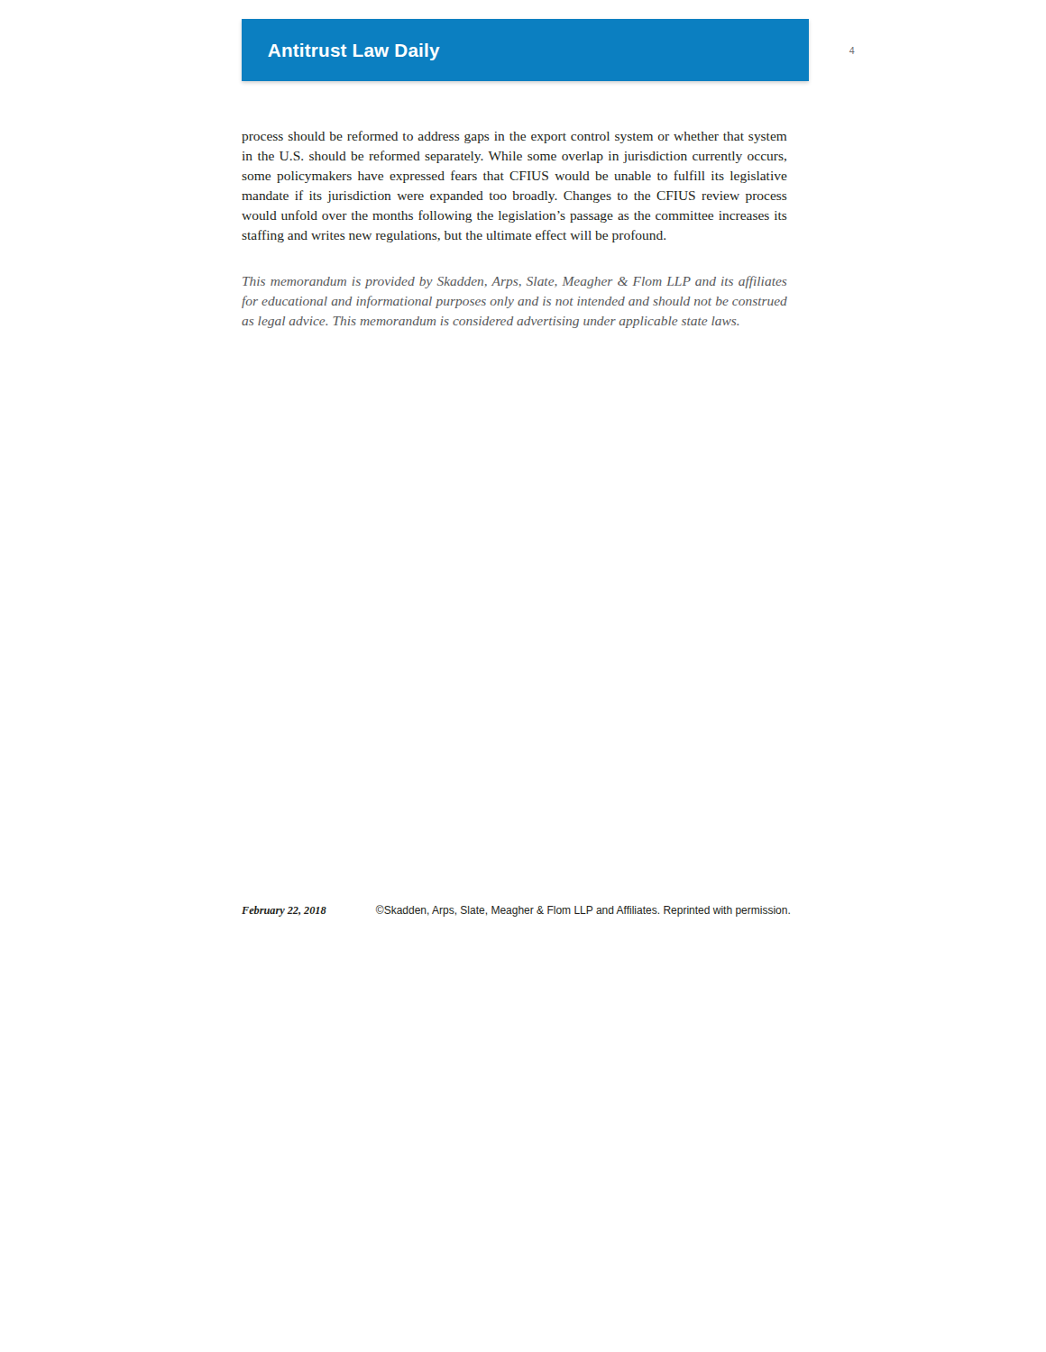Antitrust Law Daily
4
process should be reformed to address gaps in the export control system or whether that system in the U.S. should be reformed separately. While some overlap in jurisdiction currently occurs, some policymakers have expressed fears that CFIUS would be unable to fulfill its legislative mandate if its jurisdiction were expanded too broadly. Changes to the CFIUS review process would unfold over the months following the legislation’s passage as the committee increases its staffing and writes new regulations, but the ultimate effect will be profound.
This memorandum is provided by Skadden, Arps, Slate, Meagher & Flom LLP and its affiliates for educational and informational purposes only and is not intended and should not be construed as legal advice. This memorandum is considered advertising under applicable state laws.
February 22, 2018 ©Skadden, Arps, Slate, Meagher & Flom LLP and Affiliates. Reprinted with permission.